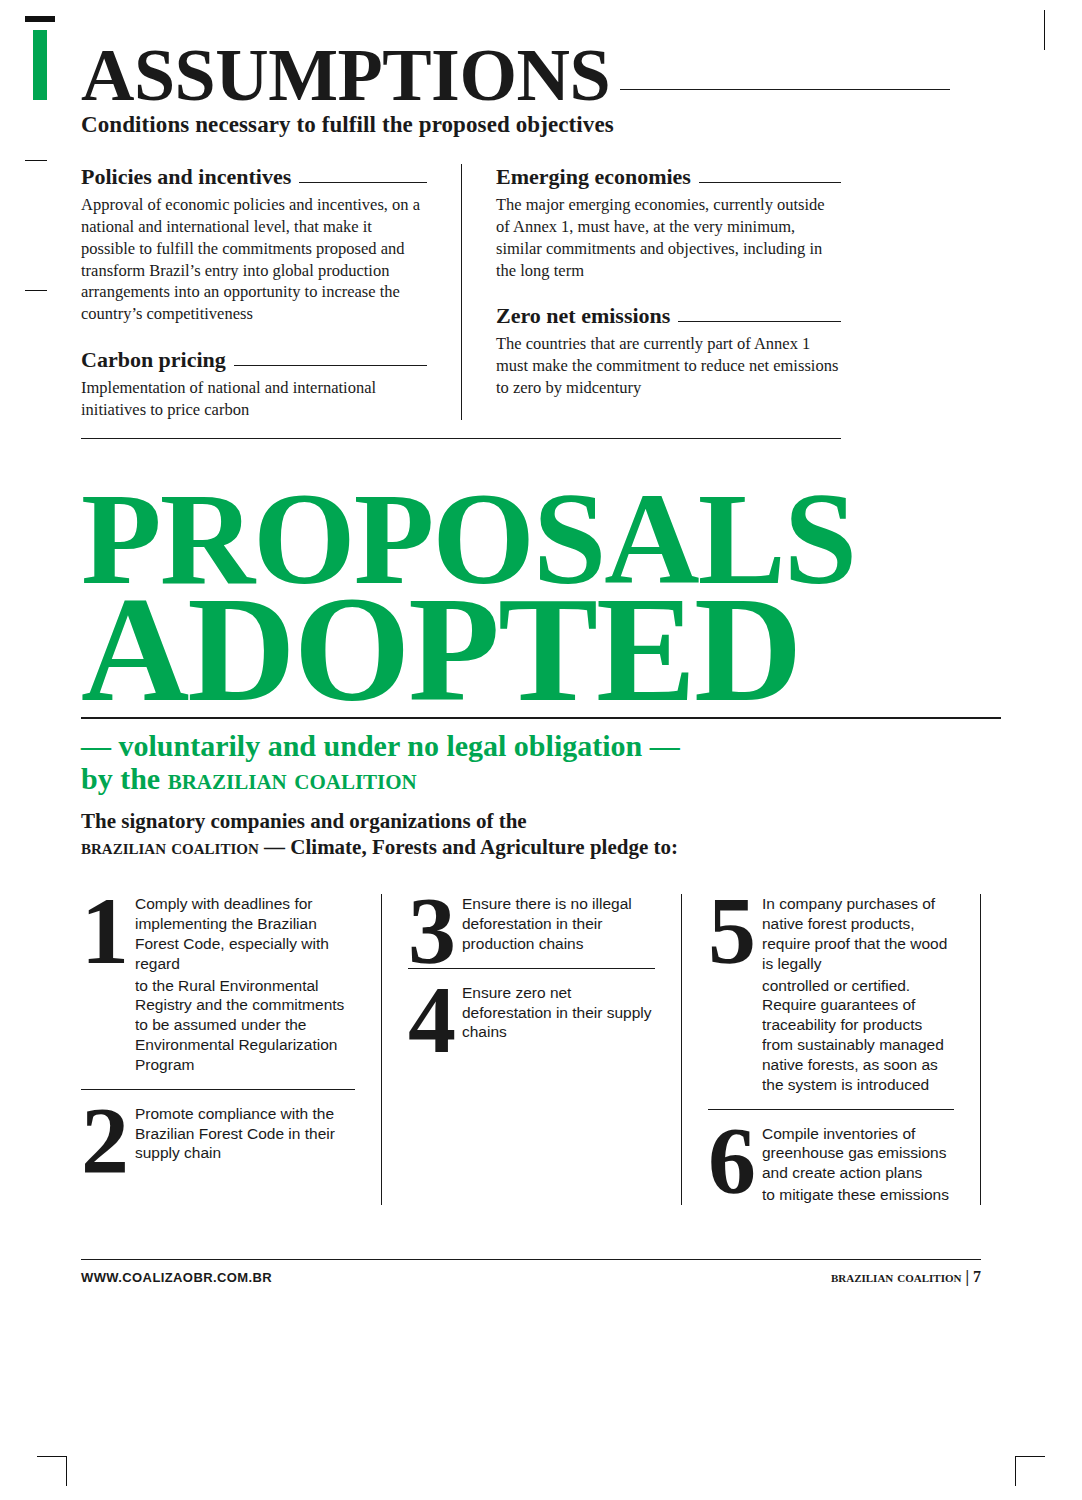ASSUMPTIONS
Conditions necessary to fulfill the proposed objectives
Policies and incentives
Approval of economic policies and incentives, on a national and international level, that make it possible to fulfill the commitments proposed and transform Brazil’s entry into global production arrangements into an opportunity to increase the country’s competitiveness
Carbon pricing
Implementation of national and international initiatives to price carbon
Emerging economies
The major emerging economies, currently outside of Annex 1, must have, at the very minimum, similar commitments and objectives, including in the long term
Zero net emissions
The countries that are currently part of Annex 1 must make the commitment to reduce net emissions to zero by midcentury
PROPOSALS
ADOPTED
— voluntarily and under no legal obligation —
by the Brazilian Coalition
The signatory companies and organizations of the
Brazilian Coalition — Climate, Forests and Agriculture pledge to:
1
Comply with deadlines for implementing the Brazilian Forest Code, especially with regard to the Rural Environmental Registry and the commitments to be assumed under the Environmental Regularization Program
2
Promote compliance with the Brazilian Forest Code in their supply chain
3
Ensure there is no illegal deforestation in their production chains
4
Ensure zero net deforestation in their supply chains
5
In company purchases of native forest products, require proof that the wood is legally controlled or certified. Require guarantees of traceability for products from sustainably managed native forests, as soon as the system is introduced
6
Compile inventories of greenhouse gas emissions and create action plans to mitigate these emissions
WWW.COALIZAOBR.COM.BR Brazilian Coalition | 7